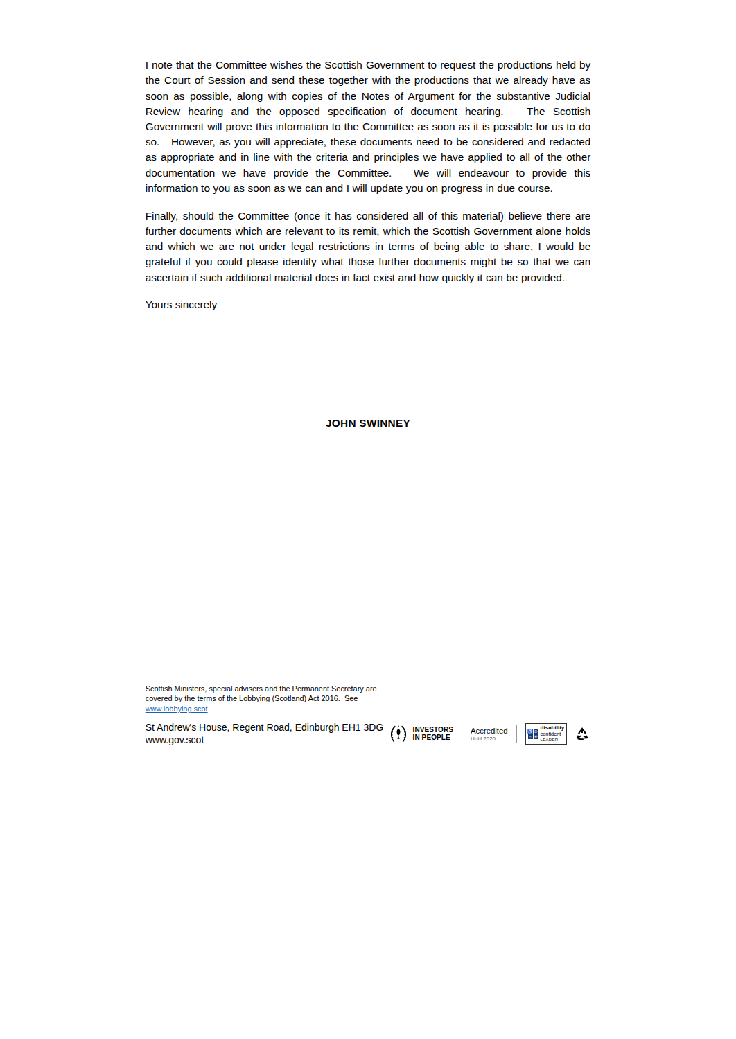I note that the Committee wishes the Scottish Government to request the productions held by the Court of Session and send these together with the productions that we already have as soon as possible, along with copies of the Notes of Argument for the substantive Judicial Review hearing and the opposed specification of document hearing. The Scottish Government will prove this information to the Committee as soon as it is possible for us to do so. However, as you will appreciate, these documents need to be considered and redacted as appropriate and in line with the criteria and principles we have applied to all of the other documentation we have provide the Committee. We will endeavour to provide this information to you as soon as we can and I will update you on progress in due course.
Finally, should the Committee (once it has considered all of this material) believe there are further documents which are relevant to its remit, which the Scottish Government alone holds and which we are not under legal restrictions in terms of being able to share, I would be grateful if you could please identify what those further documents might be so that we can ascertain if such additional material does in fact exist and how quickly it can be provided.
Yours sincerely
JOHN SWINNEY
Scottish Ministers, special advisers and the Permanent Secretary are
covered by the terms of the Lobbying (Scotland) Act 2016. See
www.lobbying.scot
St Andrew's House, Regent Road, Edinburgh EH1 3DG
www.gov.scot
INVESTORS
IN PEOPLE
Accredited
Until 2020
♿
☺
☼
☀
disability
confident
LEADER